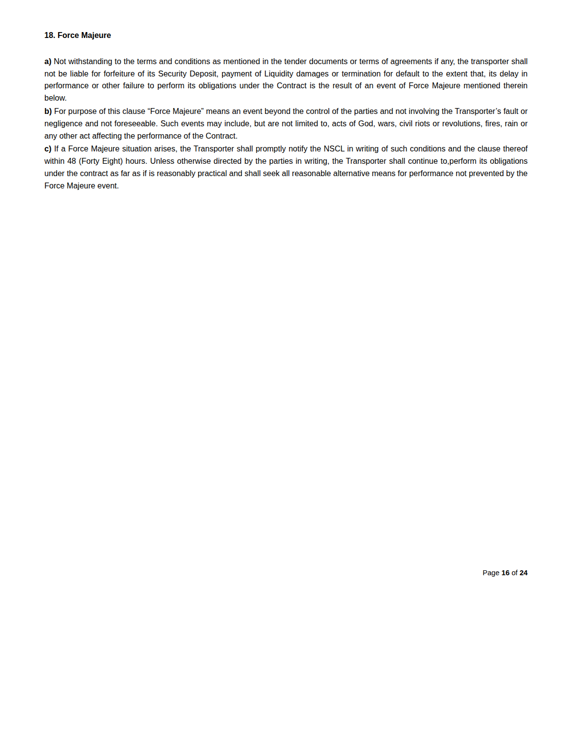18. Force Majeure
a) Not withstanding to the terms and conditions as mentioned in the tender documents or terms of agreements if any, the transporter shall not be liable for forfeiture of its Security Deposit, payment of Liquidity damages or termination for default to the extent that, its delay in performance or other failure to perform its obligations under the Contract is the result of an event of Force Majeure mentioned therein below.
b) For purpose of this clause “Force Majeure” means an event beyond the control of the parties and not involving the Transporter’s fault or negligence and not foreseeable. Such events may include, but are not limited to, acts of God, wars, civil riots or revolutions, fires, rain or any other act affecting the performance of the Contract.
c) If a Force Majeure situation arises, the Transporter shall promptly notify the NSCL in writing of such conditions and the clause thereof within 48 (Forty Eight) hours. Unless otherwise directed by the parties in writing, the Transporter shall continue to,perform its obligations under the contract as far as if is reasonably practical and shall seek all reasonable alternative means for performance not prevented by the Force Majeure event.
Page 16 of 24